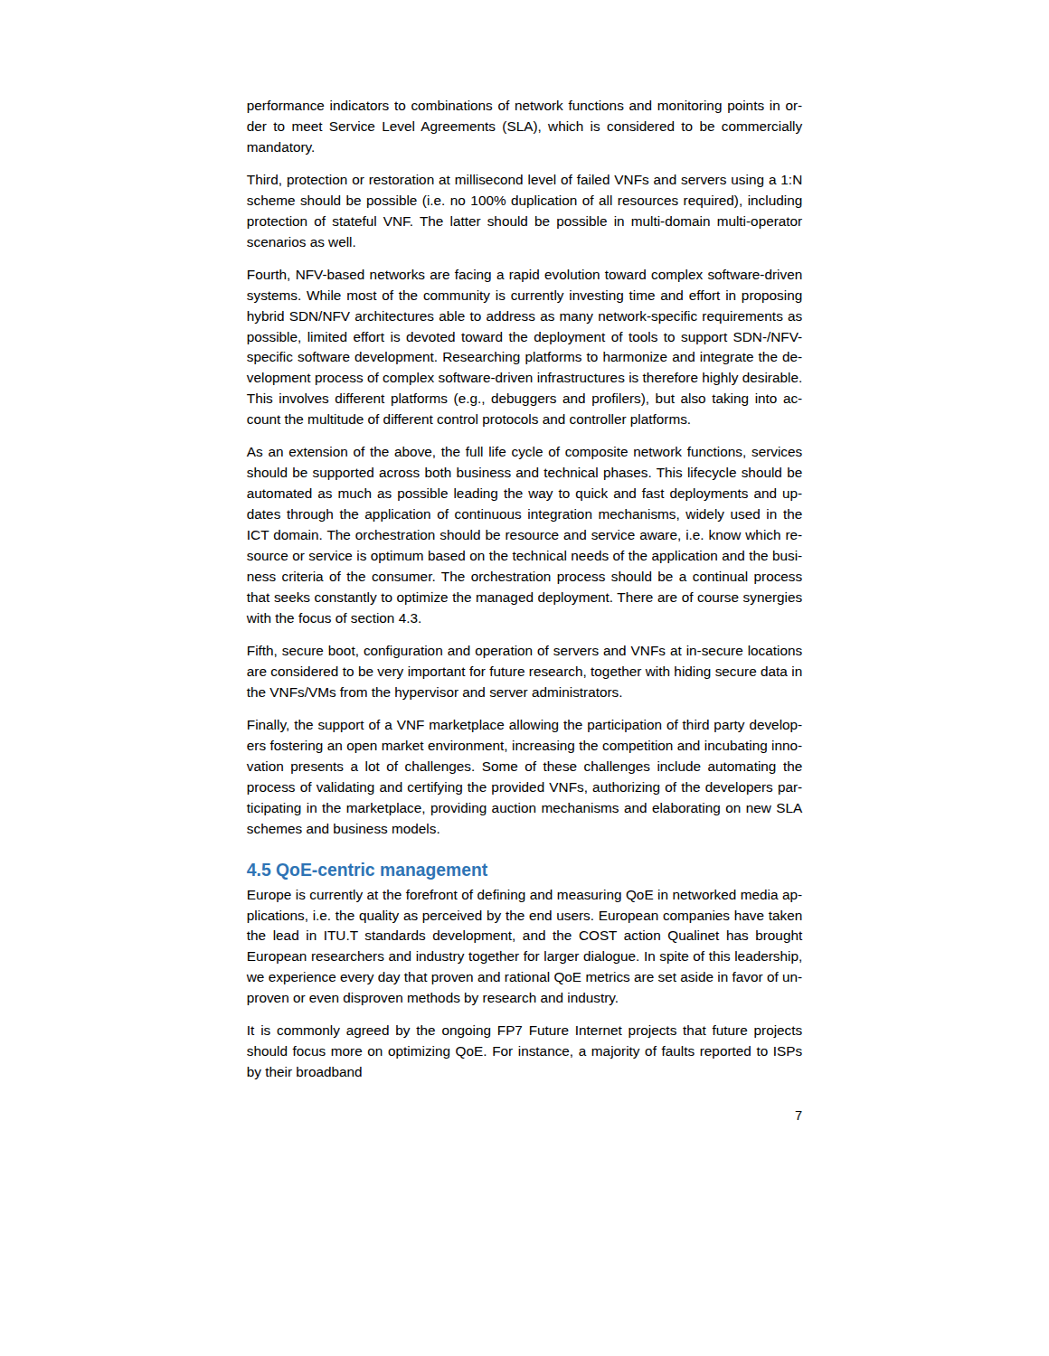performance indicators to combinations of network functions and monitoring points in order to meet Service Level Agreements (SLA), which is considered to be commercially mandatory.
Third, protection or restoration at millisecond level of failed VNFs and servers using a 1:N scheme should be possible (i.e. no 100% duplication of all resources required), including protection of stateful VNF. The latter should be possible in multi-domain multi-operator scenarios as well.
Fourth, NFV-based networks are facing a rapid evolution toward complex software-driven systems. While most of the community is currently investing time and effort in proposing hybrid SDN/NFV architectures able to address as many network-specific requirements as possible, limited effort is devoted toward the deployment of tools to support SDN-/NFV-specific software development. Researching platforms to harmonize and integrate the development process of complex software-driven infrastructures is therefore highly desirable. This involves different platforms (e.g., debuggers and profilers), but also taking into account the multitude of different control protocols and controller platforms.
As an extension of the above, the full life cycle of composite network functions, services should be supported across both business and technical phases. This lifecycle should be automated as much as possible leading the way to quick and fast deployments and updates through the application of continuous integration mechanisms, widely used in the ICT domain. The orchestration should be resource and service aware, i.e. know which resource or service is optimum based on the technical needs of the application and the business criteria of the consumer. The orchestration process should be a continual process that seeks constantly to optimize the managed deployment. There are of course synergies with the focus of section 4.3.
Fifth, secure boot, configuration and operation of servers and VNFs at in-secure locations are considered to be very important for future research, together with hiding secure data in the VNFs/VMs from the hypervisor and server administrators.
Finally, the support of a VNF marketplace allowing the participation of third party developers fostering an open market environment, increasing the competition and incubating innovation presents a lot of challenges. Some of these challenges include automating the process of validating and certifying the provided VNFs, authorizing of the developers participating in the marketplace, providing auction mechanisms and elaborating on new SLA schemes and business models.
4.5 QoE-centric management
Europe is currently at the forefront of defining and measuring QoE in networked media applications, i.e. the quality as perceived by the end users. European companies have taken the lead in ITU.T standards development, and the COST action Qualinet has brought European researchers and industry together for larger dialogue. In spite of this leadership, we experience every day that proven and rational QoE metrics are set aside in favor of unproven or even disproven methods by research and industry.
It is commonly agreed by the ongoing FP7 Future Internet projects that future projects should focus more on optimizing QoE. For instance, a majority of faults reported to ISPs by their broadband
7